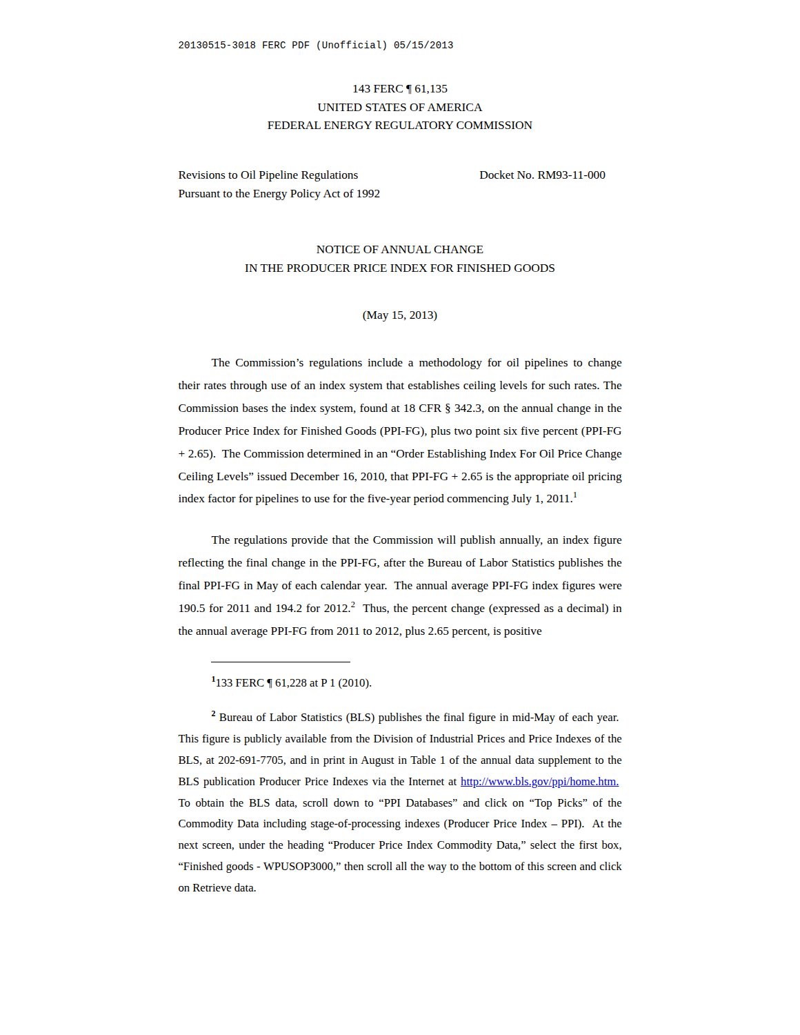20130515-3018 FERC PDF (Unofficial) 05/15/2013
143 FERC ¶ 61,135
UNITED STATES OF AMERICA
FEDERAL ENERGY REGULATORY COMMISSION
Revisions to Oil Pipeline Regulations
Pursuant to the Energy Policy Act of 1992 Docket No. RM93-11-000
NOTICE OF ANNUAL CHANGE
IN THE PRODUCER PRICE INDEX FOR FINISHED GOODS
(May 15, 2013)
The Commission’s regulations include a methodology for oil pipelines to change their rates through use of an index system that establishes ceiling levels for such rates. The Commission bases the index system, found at 18 CFR § 342.3, on the annual change in the Producer Price Index for Finished Goods (PPI-FG), plus two point six five percent (PPI-FG + 2.65). The Commission determined in an “Order Establishing Index For Oil Price Change Ceiling Levels” issued December 16, 2010, that PPI-FG + 2.65 is the appropriate oil pricing index factor for pipelines to use for the five-year period commencing July 1, 2011.1
The regulations provide that the Commission will publish annually, an index figure reflecting the final change in the PPI-FG, after the Bureau of Labor Statistics publishes the final PPI-FG in May of each calendar year. The annual average PPI-FG index figures were 190.5 for 2011 and 194.2 for 2012.2 Thus, the percent change (expressed as a decimal) in the annual average PPI-FG from 2011 to 2012, plus 2.65 percent, is positive
1133 FERC ¶ 61,228 at P 1 (2010).
2 Bureau of Labor Statistics (BLS) publishes the final figure in mid-May of each year. This figure is publicly available from the Division of Industrial Prices and Price Indexes of the BLS, at 202-691-7705, and in print in August in Table 1 of the annual data supplement to the BLS publication Producer Price Indexes via the Internet at http://www.bls.gov/ppi/home.htm. To obtain the BLS data, scroll down to “PPI Databases” and click on “Top Picks” of the Commodity Data including stage-of-processing indexes (Producer Price Index – PPI). At the next screen, under the heading “Producer Price Index Commodity Data,” select the first box, “Finished goods - WPUSOP3000,” then scroll all the way to the bottom of this screen and click on Retrieve data.